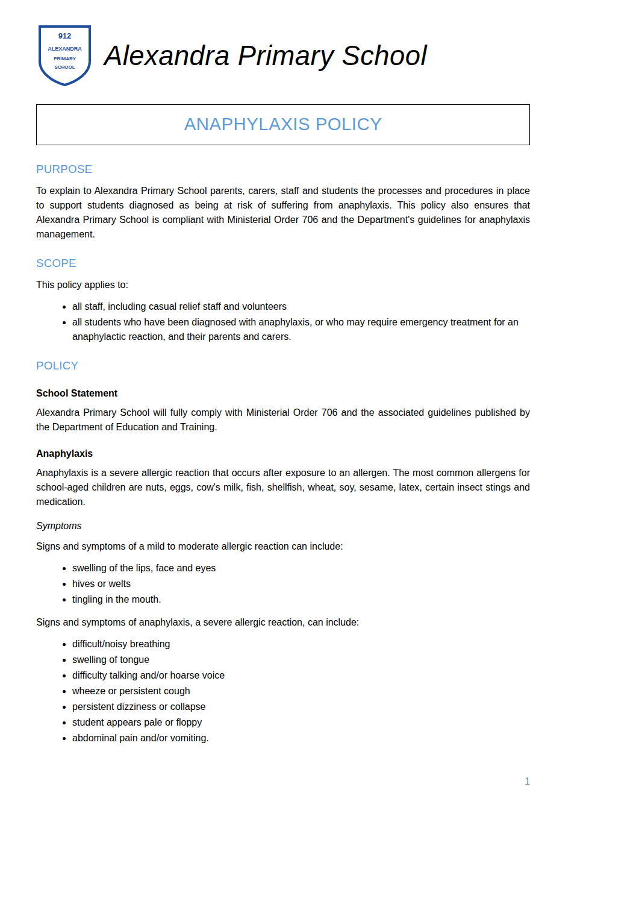912 ALEXANDRA PRIMARY SCHOOL
Alexandra Primary School
ANAPHYLAXIS POLICY
PURPOSE
To explain to Alexandra Primary School parents, carers, staff and students the processes and procedures in place to support students diagnosed as being at risk of suffering from anaphylaxis. This policy also ensures that Alexandra Primary School is compliant with Ministerial Order 706 and the Department's guidelines for anaphylaxis management.
SCOPE
This policy applies to:
all staff, including casual relief staff and volunteers
all students who have been diagnosed with anaphylaxis, or who may require emergency treatment for an anaphylactic reaction, and their parents and carers.
POLICY
School Statement
Alexandra Primary School will fully comply with Ministerial Order 706 and the associated guidelines published by the Department of Education and Training.
Anaphylaxis
Anaphylaxis is a severe allergic reaction that occurs after exposure to an allergen. The most common allergens for school-aged children are nuts, eggs, cow's milk, fish, shellfish, wheat, soy, sesame, latex, certain insect stings and medication.
Symptoms
Signs and symptoms of a mild to moderate allergic reaction can include:
swelling of the lips, face and eyes
hives or welts
tingling in the mouth.
Signs and symptoms of anaphylaxis, a severe allergic reaction, can include:
difficult/noisy breathing
swelling of tongue
difficulty talking and/or hoarse voice
wheeze or persistent cough
persistent dizziness or collapse
student appears pale or floppy
abdominal pain and/or vomiting.
1